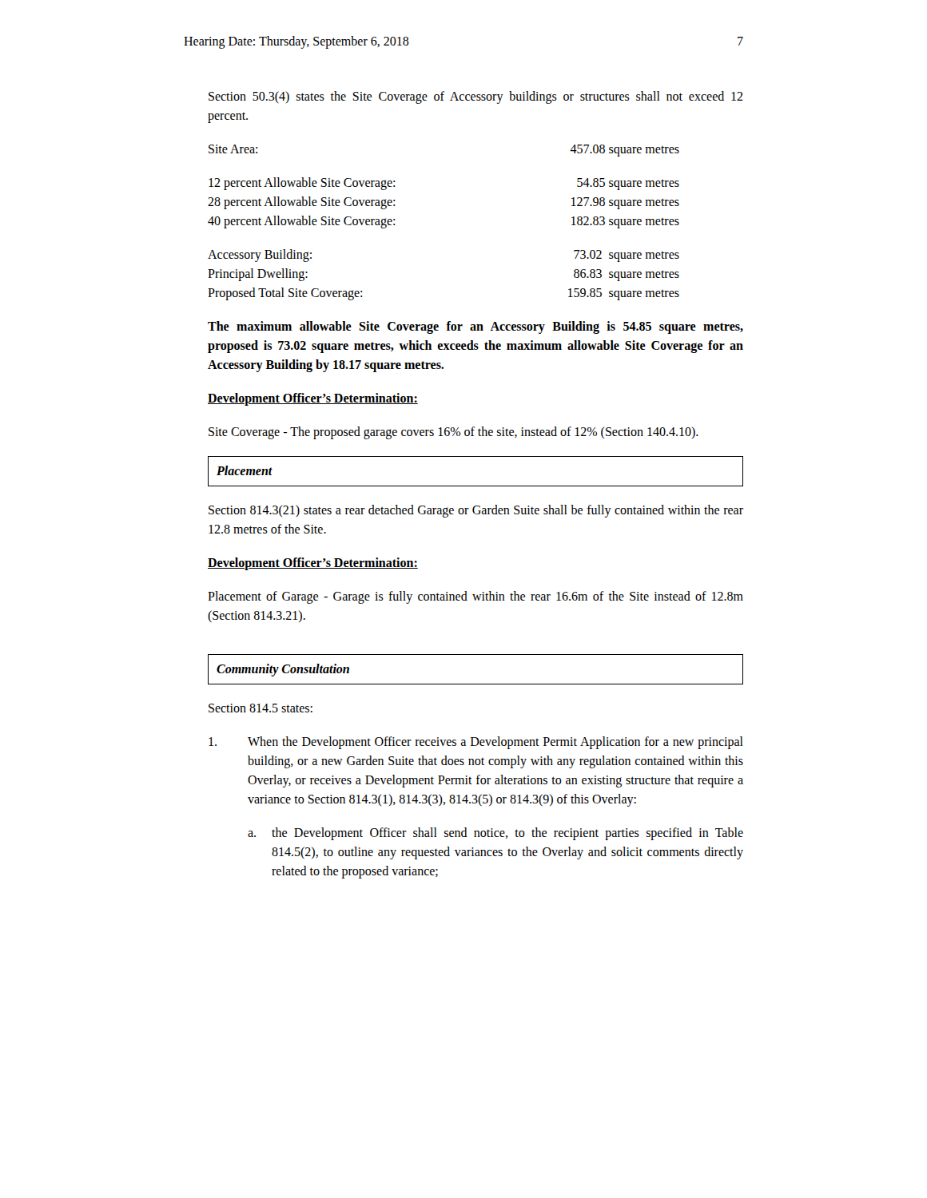Hearing Date: Thursday, September 6, 2018
7
Section 50.3(4) states the Site Coverage of Accessory buildings or structures shall not exceed 12 percent.
| Site Area: | 457.08 square metres |
| 12 percent Allowable Site Coverage: | 54.85 square metres |
| 28 percent Allowable Site Coverage: | 127.98 square metres |
| 40 percent Allowable Site Coverage: | 182.83 square metres |
| Accessory Building: | 73.02 square metres |
| Principal Dwelling: | 86.83 square metres |
| Proposed Total Site Coverage: | 159.85 square metres |
The maximum allowable Site Coverage for an Accessory Building is 54.85 square metres, proposed is 73.02 square metres, which exceeds the maximum allowable Site Coverage for an Accessory Building by 18.17 square metres.
Development Officer’s Determination:
Site Coverage - The proposed garage covers 16% of the site, instead of 12% (Section 140.4.10).
Placement
Section 814.3(21) states a rear detached Garage or Garden Suite shall be fully contained within the rear 12.8 metres of the Site.
Development Officer’s Determination:
Placement of Garage - Garage is fully contained within the rear 16.6m of the Site instead of 12.8m (Section 814.3.21).
Community Consultation
Section 814.5 states:
1. When the Development Officer receives a Development Permit Application for a new principal building, or a new Garden Suite that does not comply with any regulation contained within this Overlay, or receives a Development Permit for alterations to an existing structure that require a variance to Section 814.3(1), 814.3(3), 814.3(5) or 814.3(9) of this Overlay:
a. the Development Officer shall send notice, to the recipient parties specified in Table 814.5(2), to outline any requested variances to the Overlay and solicit comments directly related to the proposed variance;